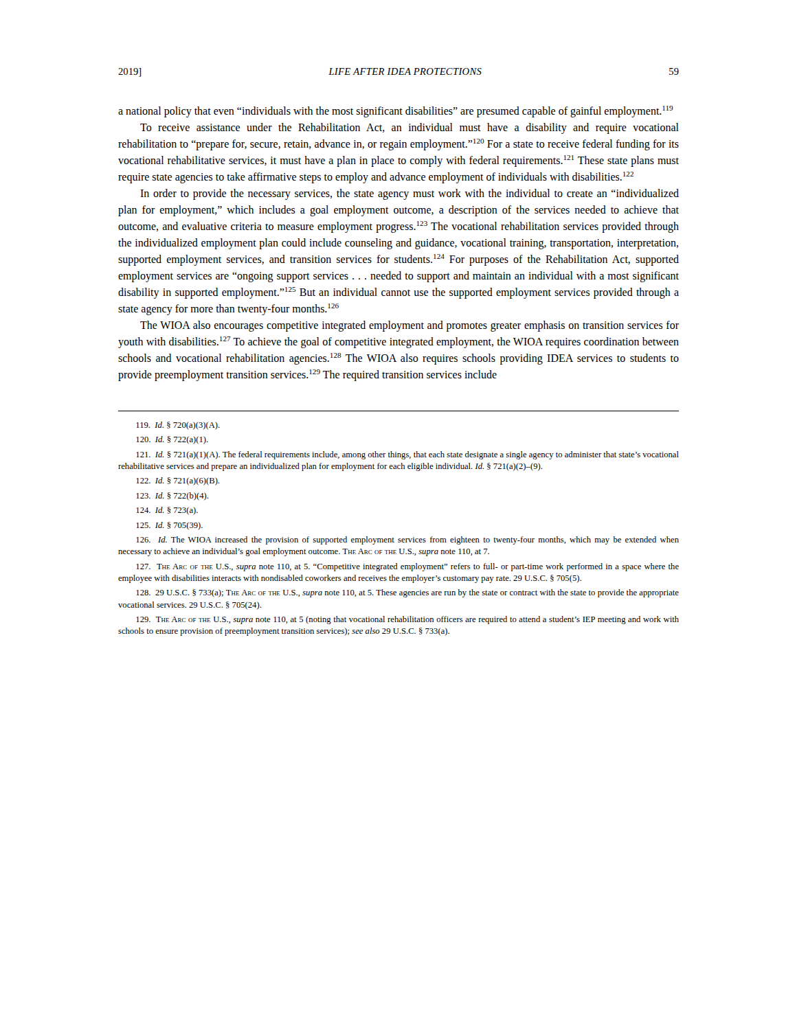2019] LIFE AFTER IDEA PROTECTIONS 59
a national policy that even “individuals with the most significant disabilities” are presumed capable of gainful employment.119
To receive assistance under the Rehabilitation Act, an individual must have a disability and require vocational rehabilitation to “prepare for, secure, retain, advance in, or regain employment.”120 For a state to receive federal funding for its vocational rehabilitative services, it must have a plan in place to comply with federal requirements.121 These state plans must require state agencies to take affirmative steps to employ and advance employment of individuals with disabilities.122
In order to provide the necessary services, the state agency must work with the individual to create an “individualized plan for employment,” which includes a goal employment outcome, a description of the services needed to achieve that outcome, and evaluative criteria to measure employment progress.123 The vocational rehabilitation services provided through the individualized employment plan could include counseling and guidance, vocational training, transportation, interpretation, supported employment services, and transition services for students.124 For purposes of the Rehabilitation Act, supported employment services are “ongoing support services . . . needed to support and maintain an individual with a most significant disability in supported employment.”125 But an individual cannot use the supported employment services provided through a state agency for more than twenty-four months.126
The WIOA also encourages competitive integrated employment and promotes greater emphasis on transition services for youth with disabilities.127 To achieve the goal of competitive integrated employment, the WIOA requires coordination between schools and vocational rehabilitation agencies.128 The WIOA also requires schools providing IDEA services to students to provide preemployment transition services.129 The required transition services include
119. Id. § 720(a)(3)(A).
120. Id. § 722(a)(1).
121. Id. § 721(a)(1)(A). The federal requirements include, among other things, that each state designate a single agency to administer that state’s vocational rehabilitative services and prepare an individualized plan for employment for each eligible individual. Id. § 721(a)(2)–(9).
122. Id. § 721(a)(6)(B).
123. Id. § 722(b)(4).
124. Id. § 723(a).
125. Id. § 705(39).
126. Id. The WIOA increased the provision of supported employment services from eighteen to twenty-four months, which may be extended when necessary to achieve an individual’s goal employment outcome. The Arc of the U.S., supra note 110, at 7.
127. The Arc of the U.S., supra note 110, at 5. “Competitive integrated employment” refers to full- or part-time work performed in a space where the employee with disabilities interacts with nondisabled coworkers and receives the employer’s customary pay rate. 29 U.S.C. § 705(5).
128. 29 U.S.C. § 733(a); The Arc of the U.S., supra note 110, at 5. These agencies are run by the state or contract with the state to provide the appropriate vocational services. 29 U.S.C. § 705(24).
129. The Arc of the U.S., supra note 110, at 5 (noting that vocational rehabilitation officers are required to attend a student’s IEP meeting and work with schools to ensure provision of preemployment transition services); see also 29 U.S.C. § 733(a).